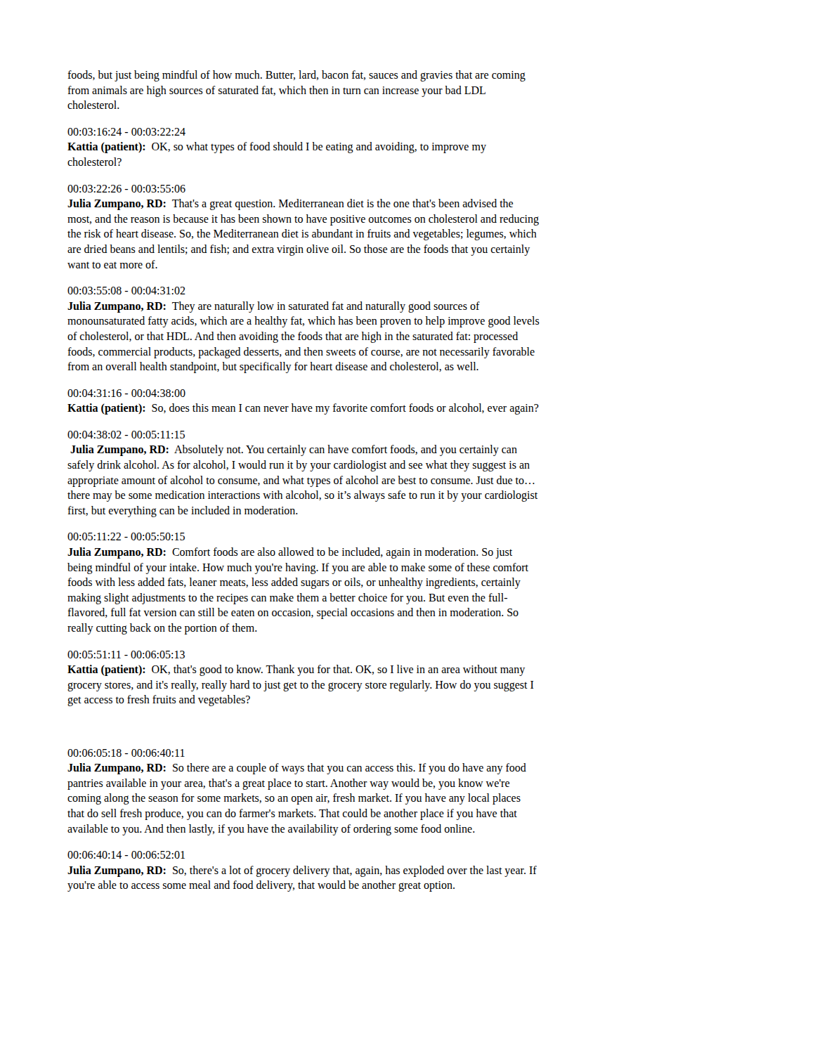foods, but just being mindful of how much. Butter, lard, bacon fat, sauces and gravies that are coming from animals are high sources of saturated fat, which then in turn can increase your bad LDL cholesterol.
00:03:16:24 - 00:03:22:24
Kattia (patient): OK, so what types of food should I be eating and avoiding, to improve my cholesterol?
00:03:22:26 - 00:03:55:06
Julia Zumpano, RD: That's a great question. Mediterranean diet is the one that's been advised the most, and the reason is because it has been shown to have positive outcomes on cholesterol and reducing the risk of heart disease. So, the Mediterranean diet is abundant in fruits and vegetables; legumes, which are dried beans and lentils; and fish; and extra virgin olive oil. So those are the foods that you certainly want to eat more of.
00:03:55:08 - 00:04:31:02
Julia Zumpano, RD: They are naturally low in saturated fat and naturally good sources of monounsaturated fatty acids, which are a healthy fat, which has been proven to help improve good levels of cholesterol, or that HDL. And then avoiding the foods that are high in the saturated fat: processed foods, commercial products, packaged desserts, and then sweets of course, are not necessarily favorable from an overall health standpoint, but specifically for heart disease and cholesterol, as well.
00:04:31:16 - 00:04:38:00
Kattia (patient): So, does this mean I can never have my favorite comfort foods or alcohol, ever again?
00:04:38:02 - 00:05:11:15
Julia Zumpano, RD: Absolutely not. You certainly can have comfort foods, and you certainly can safely drink alcohol. As for alcohol, I would run it by your cardiologist and see what they suggest is an appropriate amount of alcohol to consume, and what types of alcohol are best to consume. Just due to… there may be some medication interactions with alcohol, so it’s always safe to run it by your cardiologist first, but everything can be included in moderation.
00:05:11:22 - 00:05:50:15
Julia Zumpano, RD: Comfort foods are also allowed to be included, again in moderation. So just being mindful of your intake. How much you're having. If you are able to make some of these comfort foods with less added fats, leaner meats, less added sugars or oils, or unhealthy ingredients, certainly making slight adjustments to the recipes can make them a better choice for you. But even the full-flavored, full fat version can still be eaten on occasion, special occasions and then in moderation. So really cutting back on the portion of them.
00:05:51:11 - 00:06:05:13
Kattia (patient): OK, that's good to know. Thank you for that. OK, so I live in an area without many grocery stores, and it's really, really hard to just get to the grocery store regularly. How do you suggest I get access to fresh fruits and vegetables?
00:06:05:18 - 00:06:40:11
Julia Zumpano, RD: So there are a couple of ways that you can access this. If you do have any food pantries available in your area, that's a great place to start. Another way would be, you know we're coming along the season for some markets, so an open air, fresh market. If you have any local places that do sell fresh produce, you can do farmer's markets. That could be another place if you have that available to you. And then lastly, if you have the availability of ordering some food online.
00:06:40:14 - 00:06:52:01
Julia Zumpano, RD: So, there's a lot of grocery delivery that, again, has exploded over the last year. If you're able to access some meal and food delivery, that would be another great option.